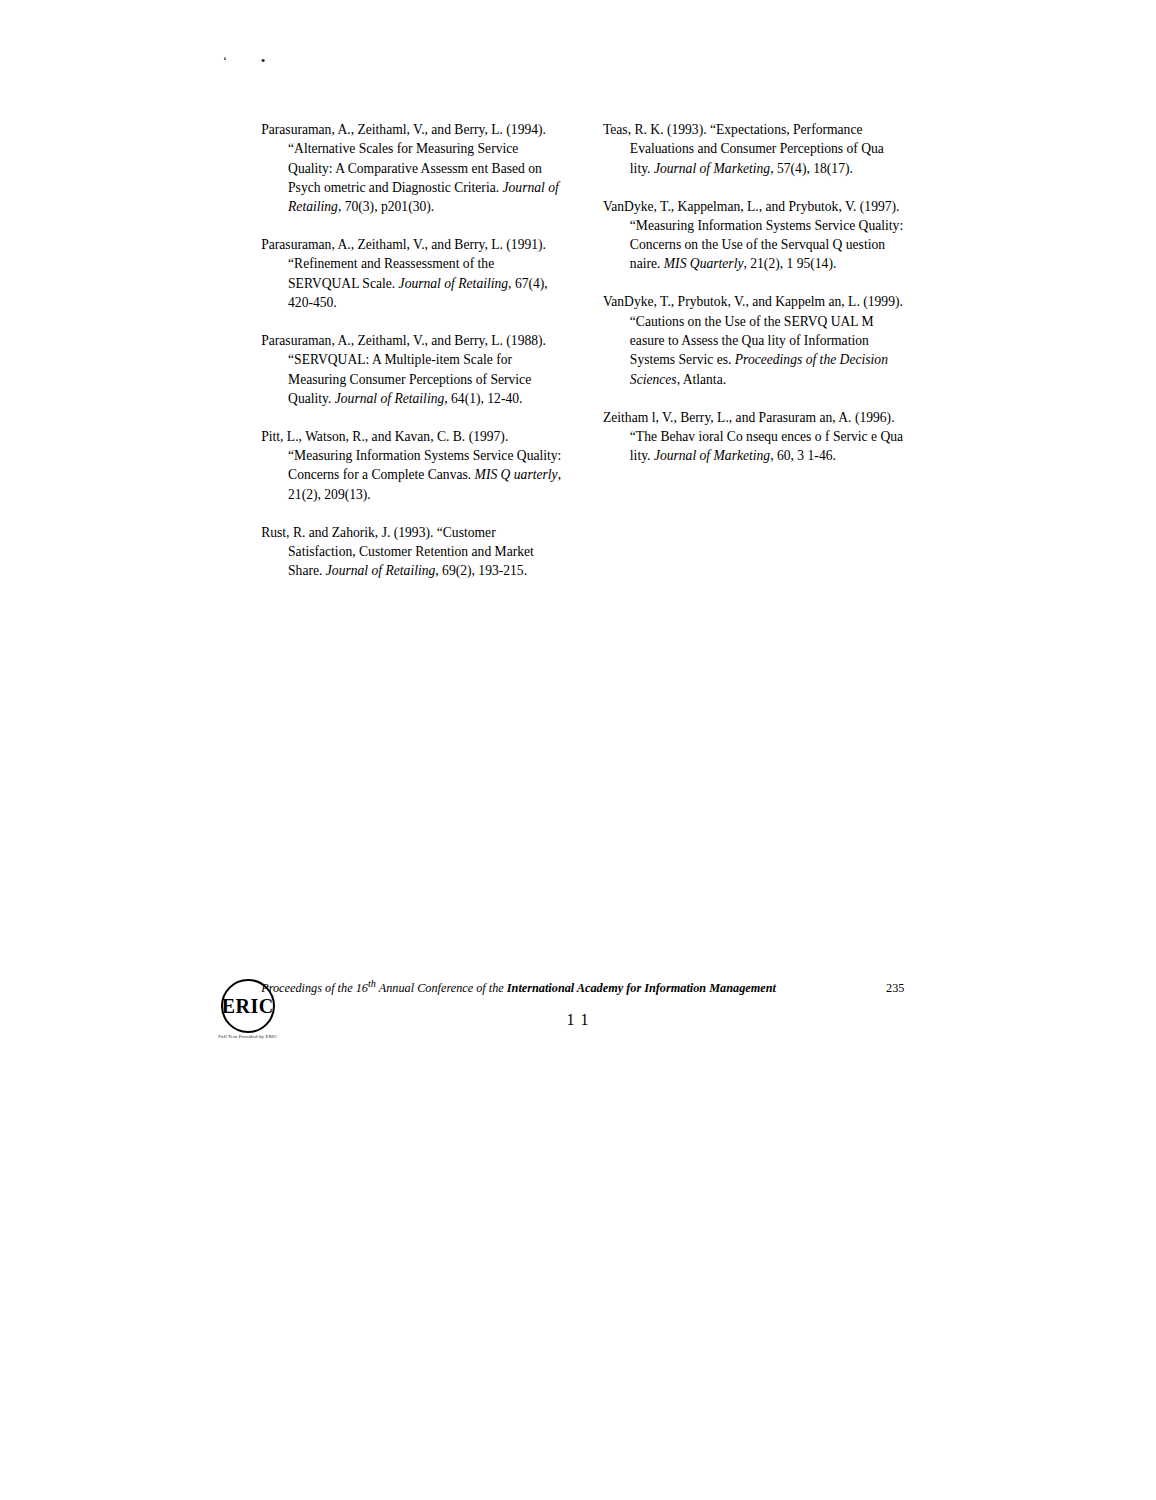‘•
Parasuraman, A., Zeithaml, V., and Berry, L. (1994). “Alternative Scales for Measuring Service Quality: A Comparative Assessm ent Based on Psych ometric and Diagnostic Criteria. Journal of Retailing, 70(3), p201(30).
Parasuraman, A., Zeithaml, V., and Berry, L. (1991). “Refinement and Reassessment of the SERVQUAL Scale. Journal of Retailing, 67(4), 420-450.
Parasuraman, A., Zeithaml, V., and Berry, L. (1988). “SERVQUAL: A Multiple-item Scale for Measuring Consumer Perceptions of Service Quality. Journal of Retailing, 64(1), 12-40.
Pitt, L., Watson, R., and Kavan, C. B. (1997). “Measuring Information Systems Service Quality: Concerns for a Complete Canvas. MIS Q uarterly, 21(2), 209(13).
Rust, R. and Zahorik, J. (1993). “Customer Satisfaction, Customer Retention and Market Share. Journal of Retailing, 69(2), 193-215.
Teas, R. K. (1993). “Expectations, Performance Evaluations and Consumer Perceptions of Qua lity. Journal of Marketing, 57(4), 18(17).
VanDyke, T., Kappelman, L., and Prybutok, V. (1997). “Measuring Information Systems Service Quality: Concerns on the Use of the Servqual Q uestion naire. MIS Quarterly, 21(2), 1 95(14).
VanDyke, T., Prybutok, V., and Kappelm an, L. (1999). “Cautions on the Use of the SERVQ UAL M easure to Assess the Qua lity of Information Systems Servic es. Proceedings of the Decision Sciences, Atlanta.
Zeitham l, V., Berry, L., and Parasuram an, A. (1996). “The Behav ioral Co nsequ ences o f Servic e Qua lity. Journal of Marketing, 60, 3 1-46.
Proceedings of the 16th Annual Conference of the International Academy for Information Management
235
ERIC
Full Text Provided by ERIC
1 1